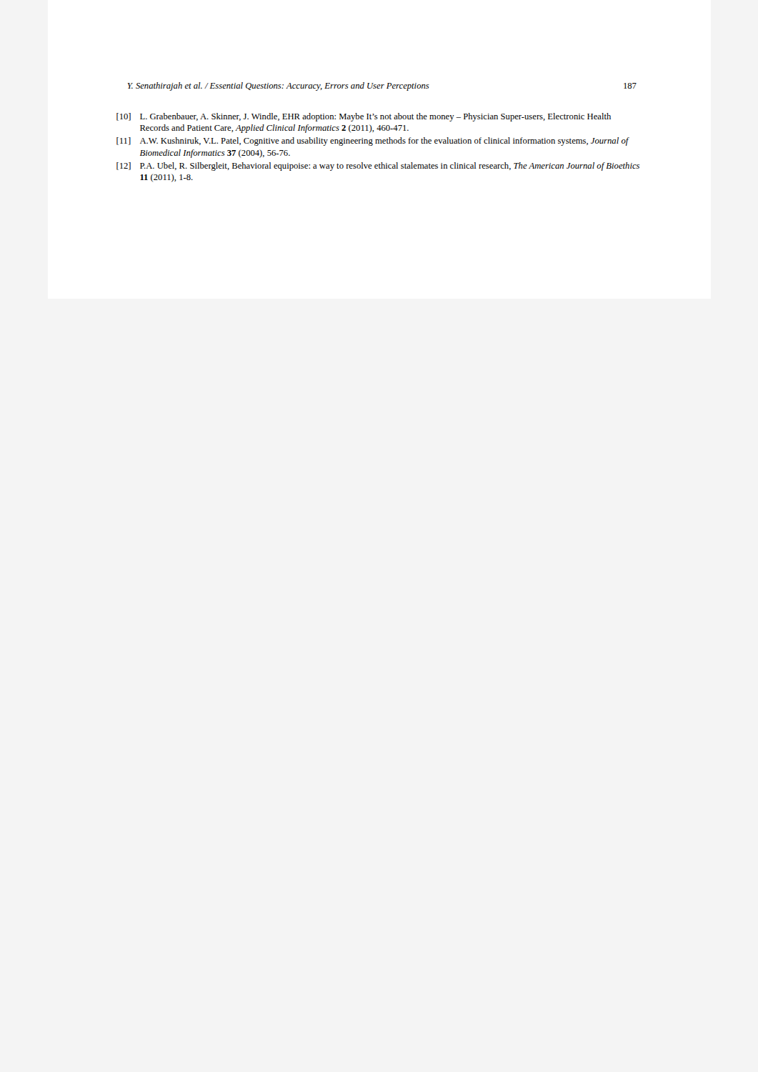Y. Senathirajah et al. / Essential Questions: Accuracy, Errors and User Perceptions 187
[10] L. Grabenbauer, A. Skinner, J. Windle, EHR adoption: Maybe It’s not about the money – Physician Super-users, Electronic Health Records and Patient Care, Applied Clinical Informatics 2 (2011), 460-471.
[11] A.W. Kushniruk, V.L. Patel, Cognitive and usability engineering methods for the evaluation of clinical information systems, Journal of Biomedical Informatics 37 (2004), 56-76.
[12] P.A. Ubel, R. Silbergleit, Behavioral equipoise: a way to resolve ethical stalemates in clinical research, The American Journal of Bioethics 11 (2011), 1-8.